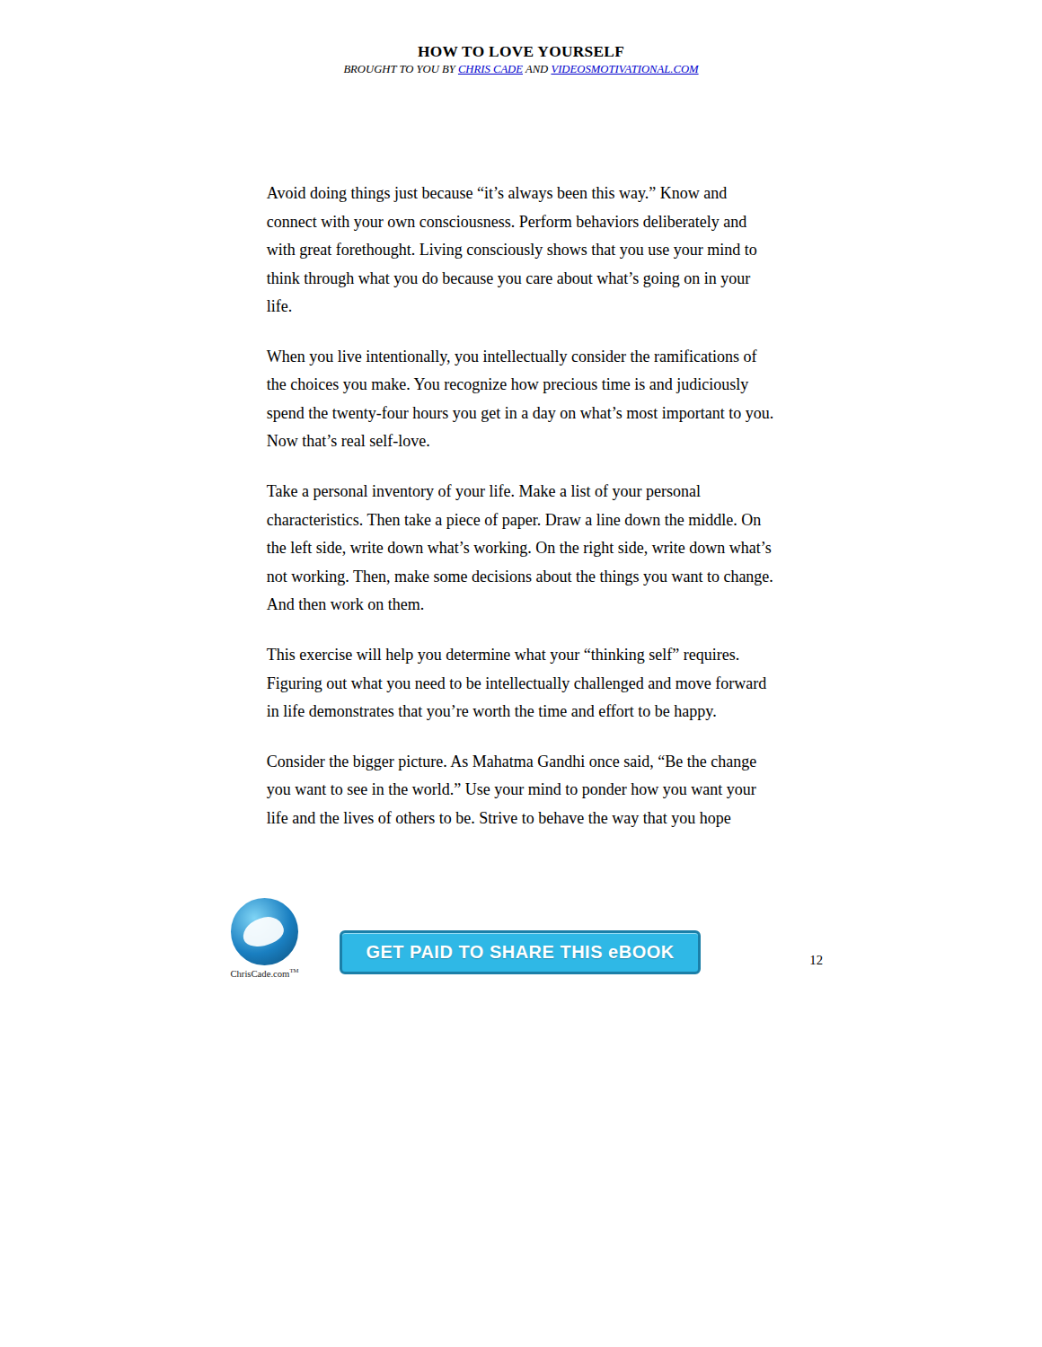HOW TO LOVE YOURSELF
BROUGHT TO YOU BY CHRIS CADE AND VIDEOSMOTIVATIONAL.COM
Avoid doing things just because “it’s always been this way.” Know and connect with your own consciousness. Perform behaviors deliberately and with great forethought. Living consciously shows that you use your mind to think through what you do because you care about what’s going on in your life.
When you live intentionally, you intellectually consider the ramifications of the choices you make. You recognize how precious time is and judiciously spend the twenty-four hours you get in a day on what’s most important to you. Now that’s real self-love.
Take a personal inventory of your life. Make a list of your personal characteristics. Then take a piece of paper. Draw a line down the middle. On the left side, write down what’s working. On the right side, write down what’s not working. Then, make some decisions about the things you want to change. And then work on them.
This exercise will help you determine what your “thinking self” requires. Figuring out what you need to be intellectually challenged and move forward in life demonstrates that you’re worth the time and effort to be happy.
Consider the bigger picture. As Mahatma Gandhi once said, “Be the change you want to see in the world.” Use your mind to ponder how you want your life and the lives of others to be. Strive to behave the way that you hope
ChrisCade.comTM
GET PAID TO SHARE THIS eBOOK
12